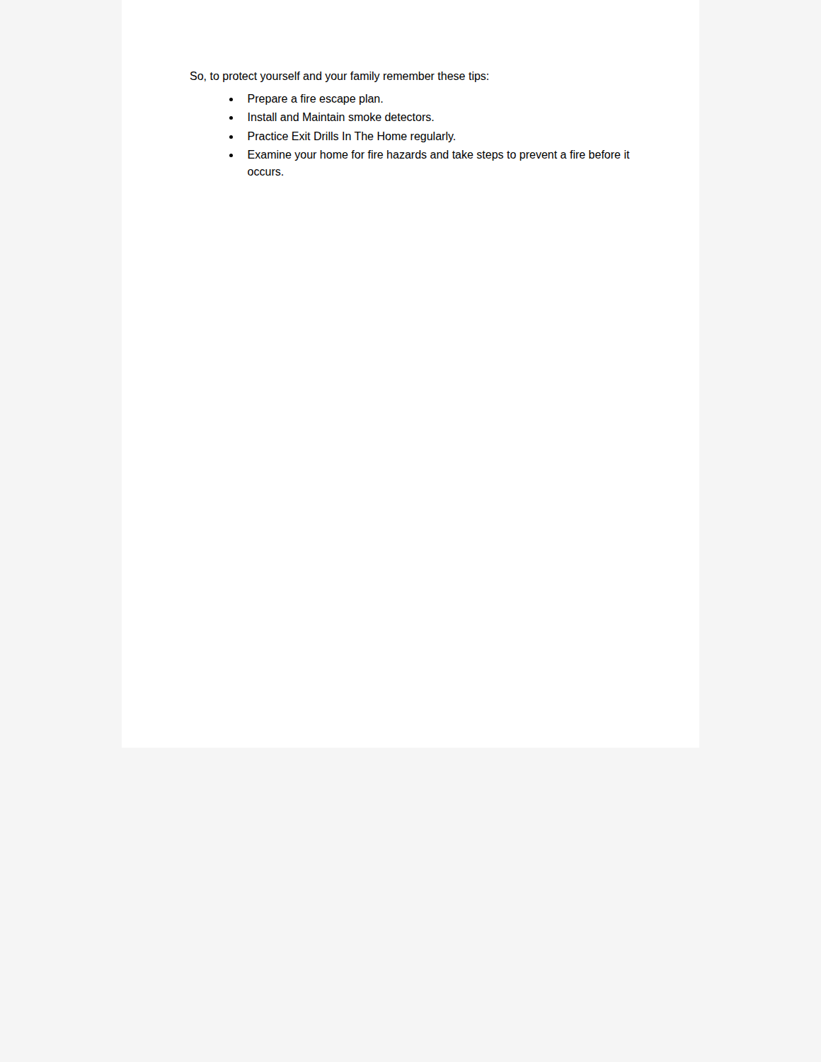So, to protect yourself and your family remember these tips:
Prepare a fire escape plan.
Install and Maintain smoke detectors.
Practice Exit Drills In The Home regularly.
Examine your home for fire hazards and take steps to prevent a fire before it occurs.